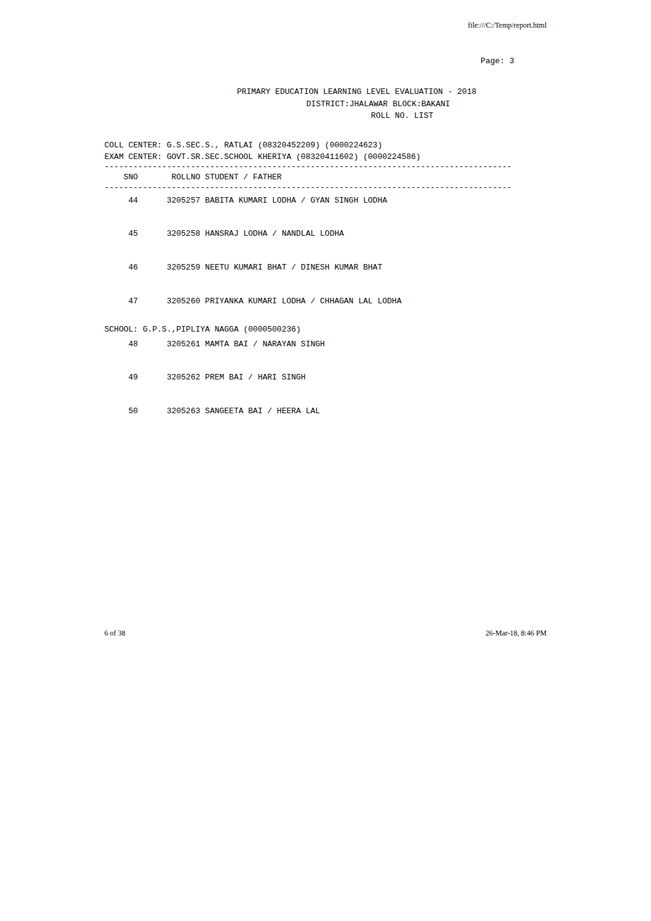file:///C:/Temp/report.html
Page: 3
PRIMARY EDUCATION LEARNING LEVEL EVALUATION - 2018 DISTRICT:JHALAWAR BLOCK:BAKANI ROLL NO. LIST
COLL CENTER: G.S.SEC.S., RATLAI (08320452209) (0000224623) EXAM CENTER: GOVT.SR.SEC.SCHOOL KHERIYA (08320411602) (0000224586)
-------------------------------------------------------------------------------------
SNO ROLLNO STUDENT / FATHER
-------------------------------------------------------------------------------------
44 3205257 BABITA KUMARI LODHA / GYAN SINGH LODHA 45 3205258 HANSRAJ LODHA / NANDLAL LODHA 46 3205259 NEETU KUMARI BHAT / DINESH KUMAR BHAT 47 3205260 PRIYANKA KUMARI LODHA / CHHAGAN LAL LODHA
SCHOOL: G.P.S.,PIPLIYA NAGGA (0000500236)
48 3205261 MAMTA BAI / NARAYAN SINGH 49 3205262 PREM BAI / HARI SINGH 50 3205263 SANGEETA BAI / HEERA LAL
6 of 38 26-Mar-18, 8:46 PM